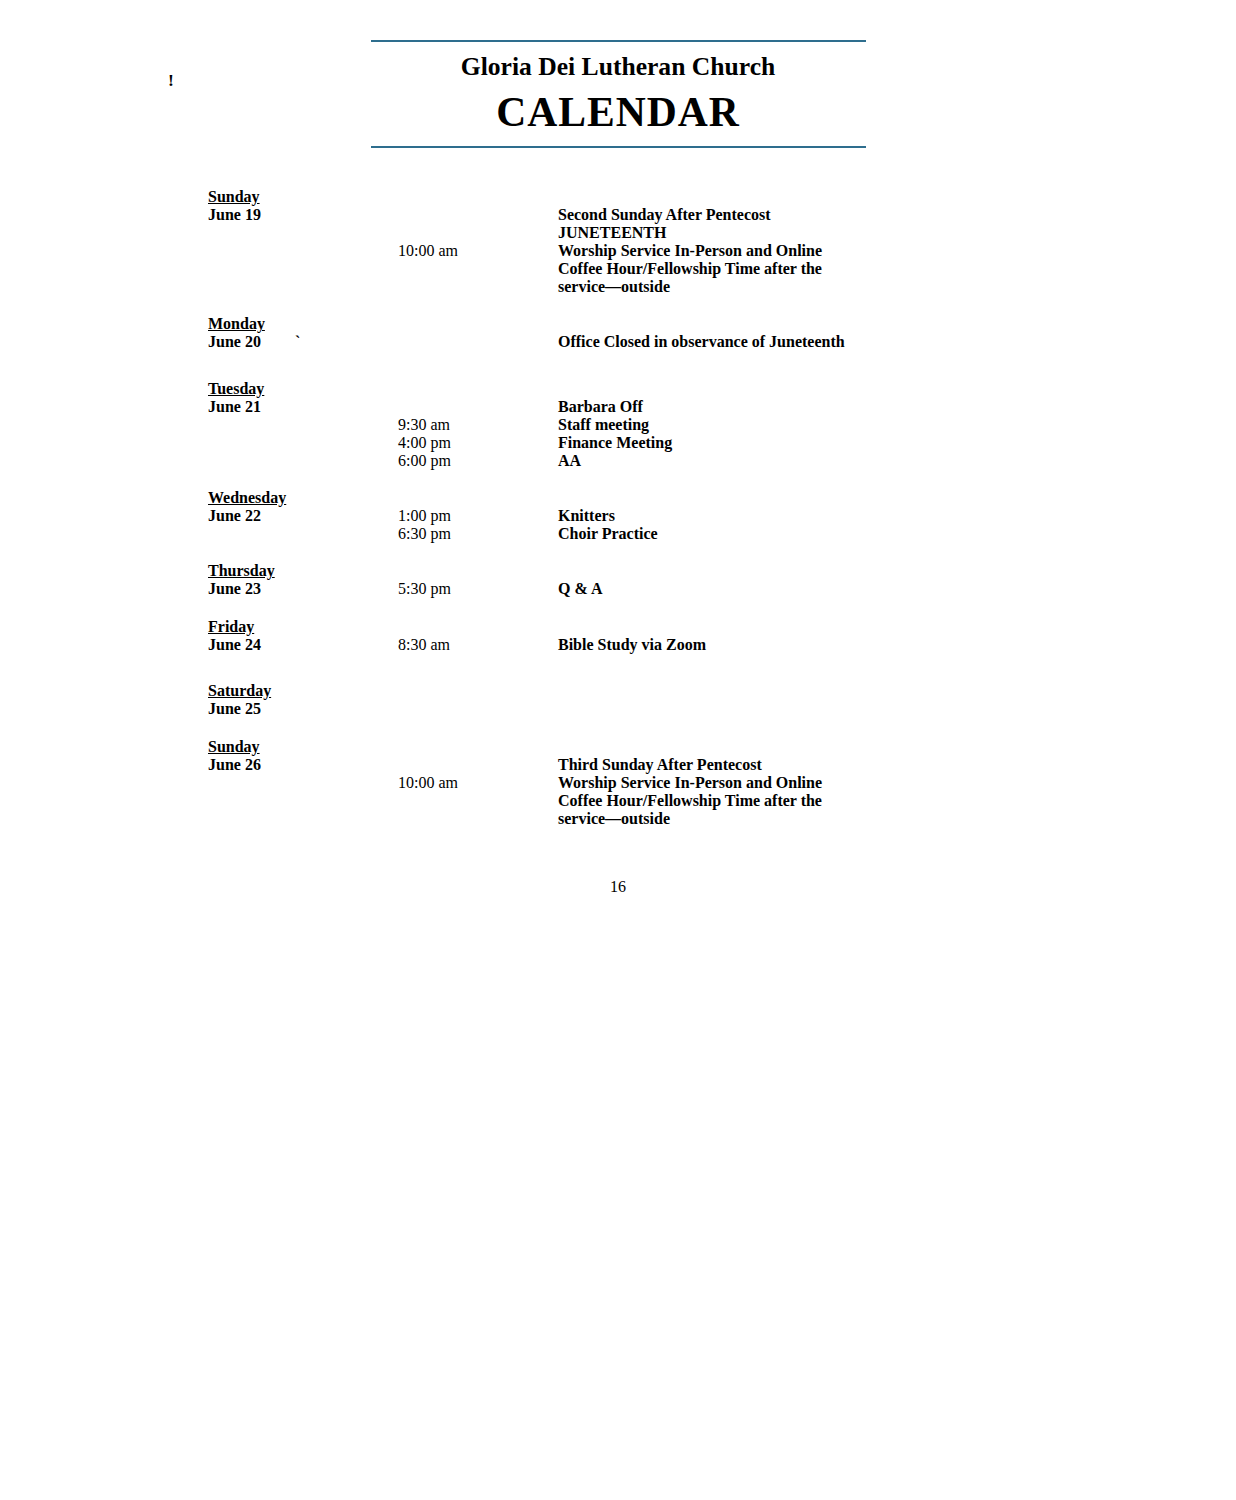!
Gloria Dei Lutheran Church
CALENDAR
| Sunday | | |
| June 19 | | Second Sunday After Pentecost JUNETEENTH |
| | 10:00 am | Worship Service In-Person and Online Coffee Hour/Fellowship Time after the service—outside |
| Monday | | |
| June 20 ` | | Office Closed in observance of Juneteenth |
| Tuesday | | |
| June 21 | | Barbara Off |
| | 9:30 am | Staff meeting |
| | 4:00 pm | Finance Meeting |
| | 6:00 pm | AA |
| Wednesday | | |
| June 22 | 1:00 pm | Knitters |
| | 6:30 pm | Choir Practice |
| Thursday | | |
| June 23 | 5:30 pm | Q & A |
| Friday | | |
| June 24 | 8:30 am | Bible Study via Zoom |
| Saturday | | |
| June 25 | | |
| Sunday | | |
| June 26 | | Third Sunday After Pentecost |
| | 10:00 am | Worship Service In-Person and Online Coffee Hour/Fellowship Time after the service—outside |
16